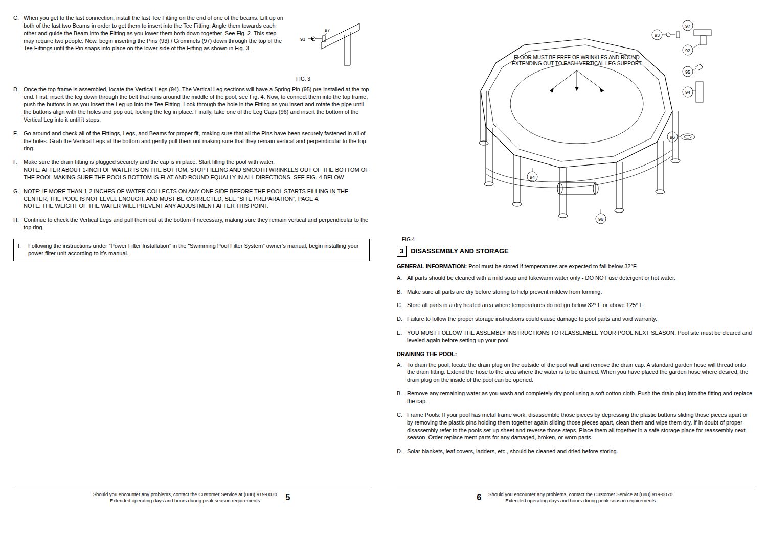93 97
FIG. 3
C. When you get to the last connection, install the last Tee Fitting on the end of one of the beams. Lift up on both of the last two Beams in order to get them to insert into the Tee Fitting. Angle them towards each other and guide the Beam into the Fitting as you lower them both down together. See Fig. 2. This step may require two people. Now, begin inserting the Pins (93) / Grommets (97) down through the top of the Tee Fittings until the Pin snaps into place on the lower side of the Fitting as shown in Fig. 3.
D. Once the top frame is assembled, locate the Vertical Legs (94). The Vertical Leg sections will have a Spring Pin (95) pre-installed at the top end. First, insert the leg down through the belt that runs around the middle of the pool, see Fig. 4. Now, to connect them into the top frame, push the buttons in as you insert the Leg up into the Tee Fitting. Look through the hole in the Fitting as you insert and rotate the pipe until the buttons align with the holes and pop out, locking the leg in place. Finally, take one of the Leg Caps (96) and insert the bottom of the Vertical Leg into it until it stops.
E. Go around and check all of the Fittings, Legs, and Beams for proper fit, making sure that all the Pins have been securely fastened in all of the holes. Grab the Vertical Legs at the bottom and gently pull them out making sure that they remain vertical and perpendicular to the top ring.
F. Make sure the drain fitting is plugged securely and the cap is in place. Start filling the pool with water.
NOTE: AFTER ABOUT 1-INCH OF WATER IS ON THE BOTTOM, STOP FILLING AND SMOOTH WRINKLES OUT OF THE BOTTOM OF THE POOL MAKING SURE THE POOLS BOTTOM IS FLAT AND ROUND EQUALLY IN ALL DIRECTIONS. SEE FIG. 4 BELOW
G. NOTE: IF MORE THAN 1-2 INCHES OF WATER COLLECTS ON ANY ONE SIDE BEFORE THE POOL STARTS FILLING IN THE CENTER, THE POOL IS NOT LEVEL ENOUGH, AND MUST BE CORRECTED, SEE “SITE PREPARATION”, PAGE 4.
NOTE: THE WEIGHT OF THE WATER WILL PREVENT ANY ADJUSTMENT AFTER THIS POINT.
H. Continue to check the Vertical Legs and pull them out at the bottom if necessary, making sure they remain vertical and perpendicular to the top ring.
I. Following the instructions under “Power Filter Installation” in the “Swimming Pool Filter System” owner’s manual, begin installing your power filter unit according to it’s manual.
Should you encounter any problems, contact the Customer Service at (888) 919-0070.
Extended operating days and hours during peak season requirements.
5
FLOOR MUST BE FREE OF WRINKLES AND ROUND EXTENDING OUT TO EACH VERTICAL LEG SUPPORT 94 96 97 93 92 95 94 96
FIG.4
3 DISASSEMBLY AND STORAGE
GENERAL INFORMATION: Pool must be stored if temperatures are expected to fall below 32°F.
A. All parts should be cleaned with a mild soap and lukewarm water only - DO NOT use detergent or hot water.
B. Make sure all parts are dry before storing to help prevent mildew from forming.
C. Store all parts in a dry heated area where temperatures do not go below 32° F or above 125° F.
D. Failure to follow the proper storage instructions could cause damage to pool parts and void warranty.
E. YOU MUST FOLLOW THE ASSEMBLY INSTRUCTIONS TO REASSEMBLE YOUR POOL NEXT SEASON. Pool site must be cleared and leveled again before setting up your pool.
DRAINING THE POOL:
A. To drain the pool, locate the drain plug on the outside of the pool wall and remove the drain cap. A standard garden hose will thread onto the drain fitting. Extend the hose to the area where the water is to be drained. When you have placed the garden hose where desired, the drain plug on the inside of the pool can be opened.
B. Remove any remaining water as you wash and completely dry pool using a soft cotton cloth. Push the drain plug into the fitting and replace the cap.
C. Frame Pools: If your pool has metal frame work, disassemble those pieces by depressing the plastic buttons sliding those pieces apart or by removing the plastic pins holding them together again sliding those pieces apart, clean them and wipe them dry. If in doubt of proper disassembly refer to the pools set-up sheet and reverse those steps. Place them all together in a safe storage place for reassembly next season. Order replace ment parts for any damaged, broken, or worn parts.
D. Solar blankets, leaf covers, ladders, etc., should be cleaned and dried before storing.
6
Should you encounter any problems, contact the Customer Service at (888) 919-0070.
Extended operating days and hours during peak season requirements.